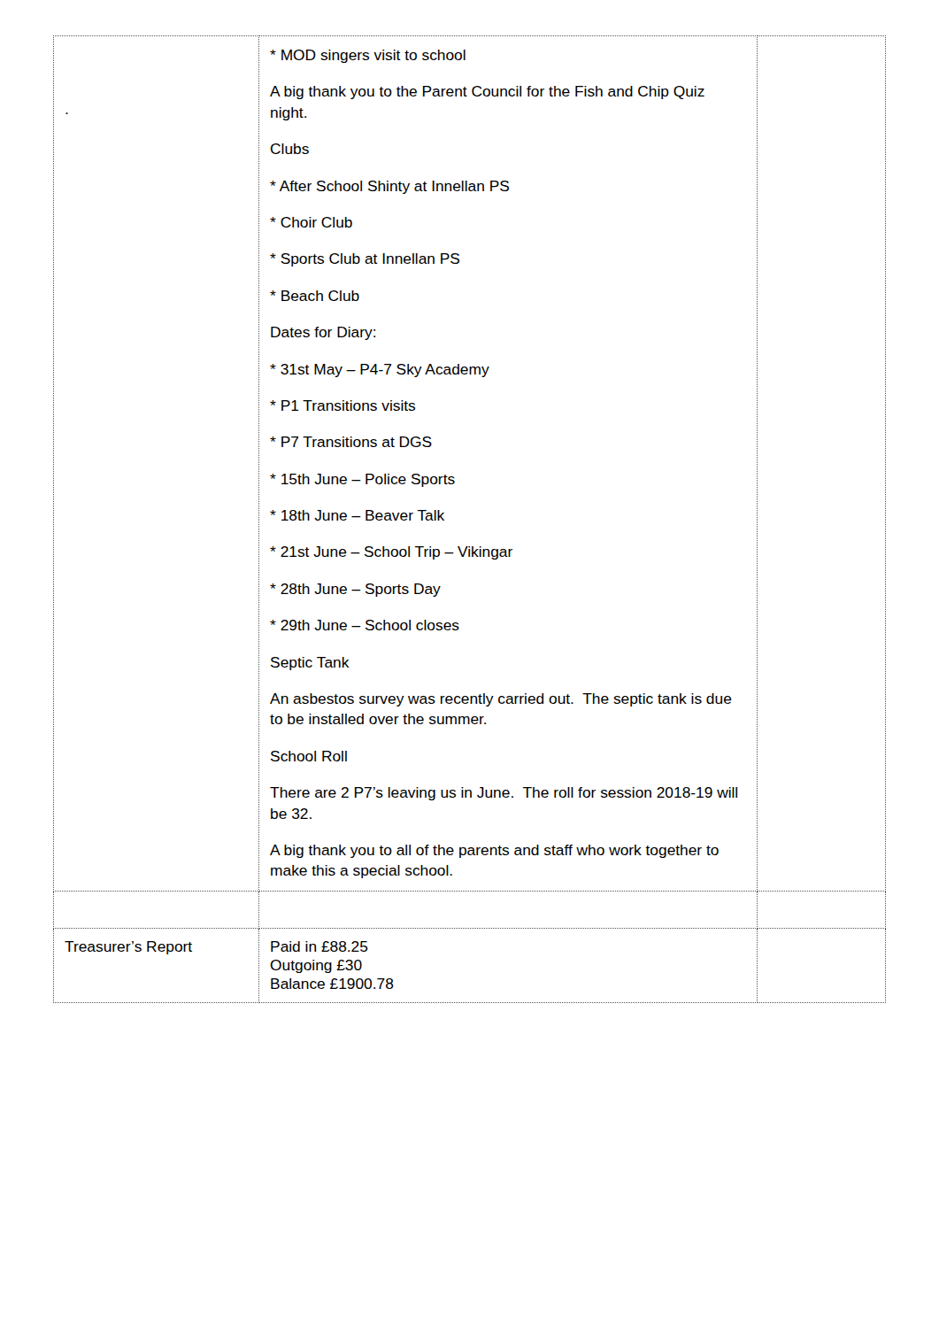| . | * MOD singers visit to school A big thank you to the Parent Council for the Fish and Chip Quiz night. Clubs * After School Shinty at Innellan PS * Choir Club * Sports Club at Innellan PS * Beach Club Dates for Diary: * 31st May – P4-7 Sky Academy * P1 Transitions visits * P7 Transitions at DGS * 15th June – Police Sports * 18th June – Beaver Talk * 21st June – School Trip – Vikingar * 28th June – Sports Day * 29th June – School closes Septic Tank An asbestos survey was recently carried out. The septic tank is due to be installed over the summer. School Roll There are 2 P7’s leaving us in June. The roll for session 2018-19 will be 32. A big thank you to all of the parents and staff who work together to make this a special school. | |
| Treasurer’s Report | Paid in £88.25 Outgoing £30 Balance £1900.78 | |